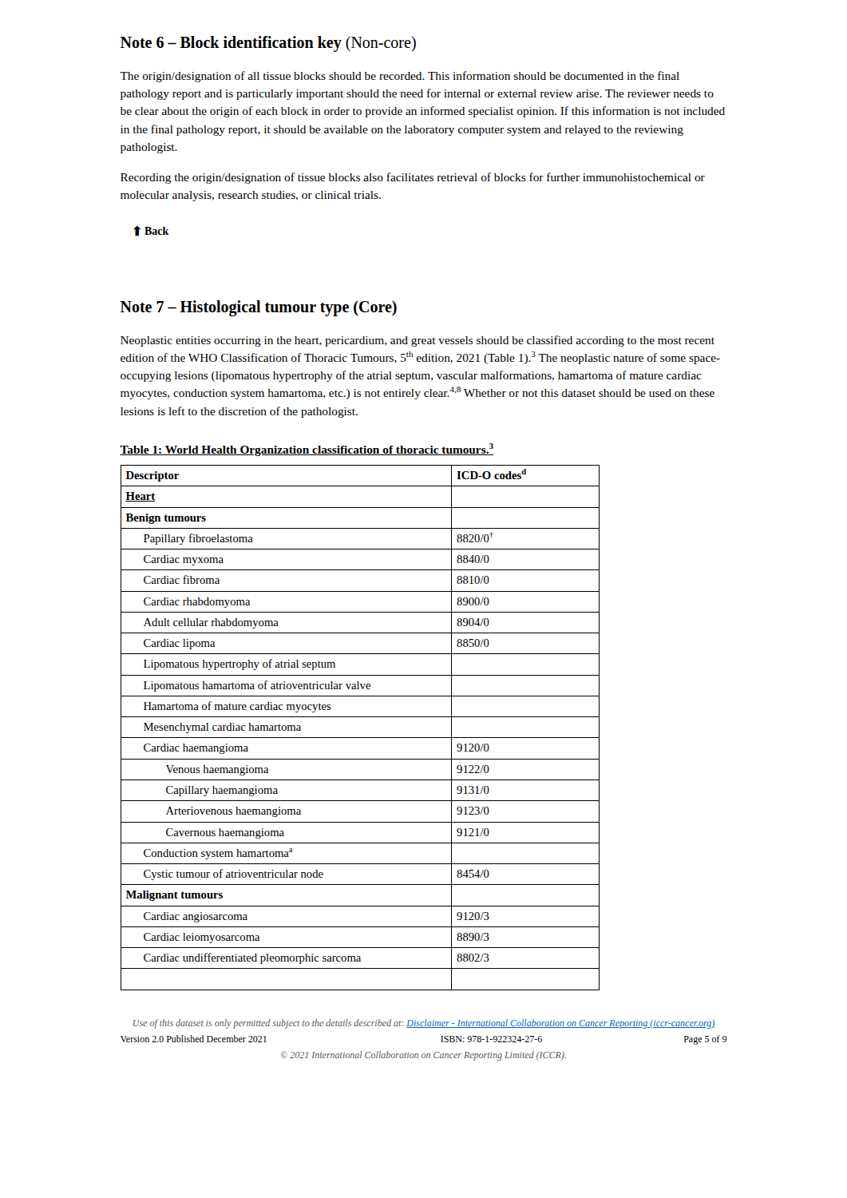Note 6 – Block identification key (Non-core)
The origin/designation of all tissue blocks should be recorded. This information should be documented in the final pathology report and is particularly important should the need for internal or external review arise. The reviewer needs to be clear about the origin of each block in order to provide an informed specialist opinion. If this information is not included in the final pathology report, it should be available on the laboratory computer system and relayed to the reviewing pathologist.
Recording the origin/designation of tissue blocks also facilitates retrieval of blocks for further immunohistochemical or molecular analysis, research studies, or clinical trials.
⬆ Back
Note 7 – Histological tumour type (Core)
Neoplastic entities occurring in the heart, pericardium, and great vessels should be classified according to the most recent edition of the WHO Classification of Thoracic Tumours, 5th edition, 2021 (Table 1).3 The neoplastic nature of some space-occupying lesions (lipomatous hypertrophy of the atrial septum, vascular malformations, hamartoma of mature cardiac myocytes, conduction system hamartoma, etc.) is not entirely clear.4,8 Whether or not this dataset should be used on these lesions is left to the discretion of the pathologist.
Table 1: World Health Organization classification of thoracic tumours.3
| Descriptor | ICD-O codes d |
| --- | --- |
| Heart | |
| Benign tumours | |
| Papillary fibroelastoma | 8820/0 † |
| Cardiac myxoma | 8840/0 |
| Cardiac fibroma | 8810/0 |
| Cardiac rhabdomyoma | 8900/0 |
| Adult cellular rhabdomyoma | 8904/0 |
| Cardiac lipoma | 8850/0 |
| Lipomatous hypertrophy of atrial septum | |
| Lipomatous hamartoma of atrioventricular valve | |
| Hamartoma of mature cardiac myocytes | |
| Mesenchymal cardiac hamartoma | |
| Cardiac haemangioma | 9120/0 |
| Venous haemangioma | 9122/0 |
| Capillary haemangioma | 9131/0 |
| Arteriovenous haemangioma | 9123/0 |
| Cavernous haemangioma | 9121/0 |
| Conduction system hamartoma a | |
| Cystic tumour of atrioventricular node | 8454/0 |
| Malignant tumours | |
| Cardiac angiosarcoma | 9120/3 |
| Cardiac leiomyosarcoma | 8890/3 |
| Cardiac undifferentiated pleomorphic sarcoma | 8802/3 |
Use of this dataset is only permitted subject to the details described at: Disclaimer - International Collaboration on Cancer Reporting (iccr-cancer.org)
Version 2.0 Published December 2021 ISBN: 978-1-922324-27-6 Page 5 of 9
© 2021 International Collaboration on Cancer Reporting Limited (ICCR).